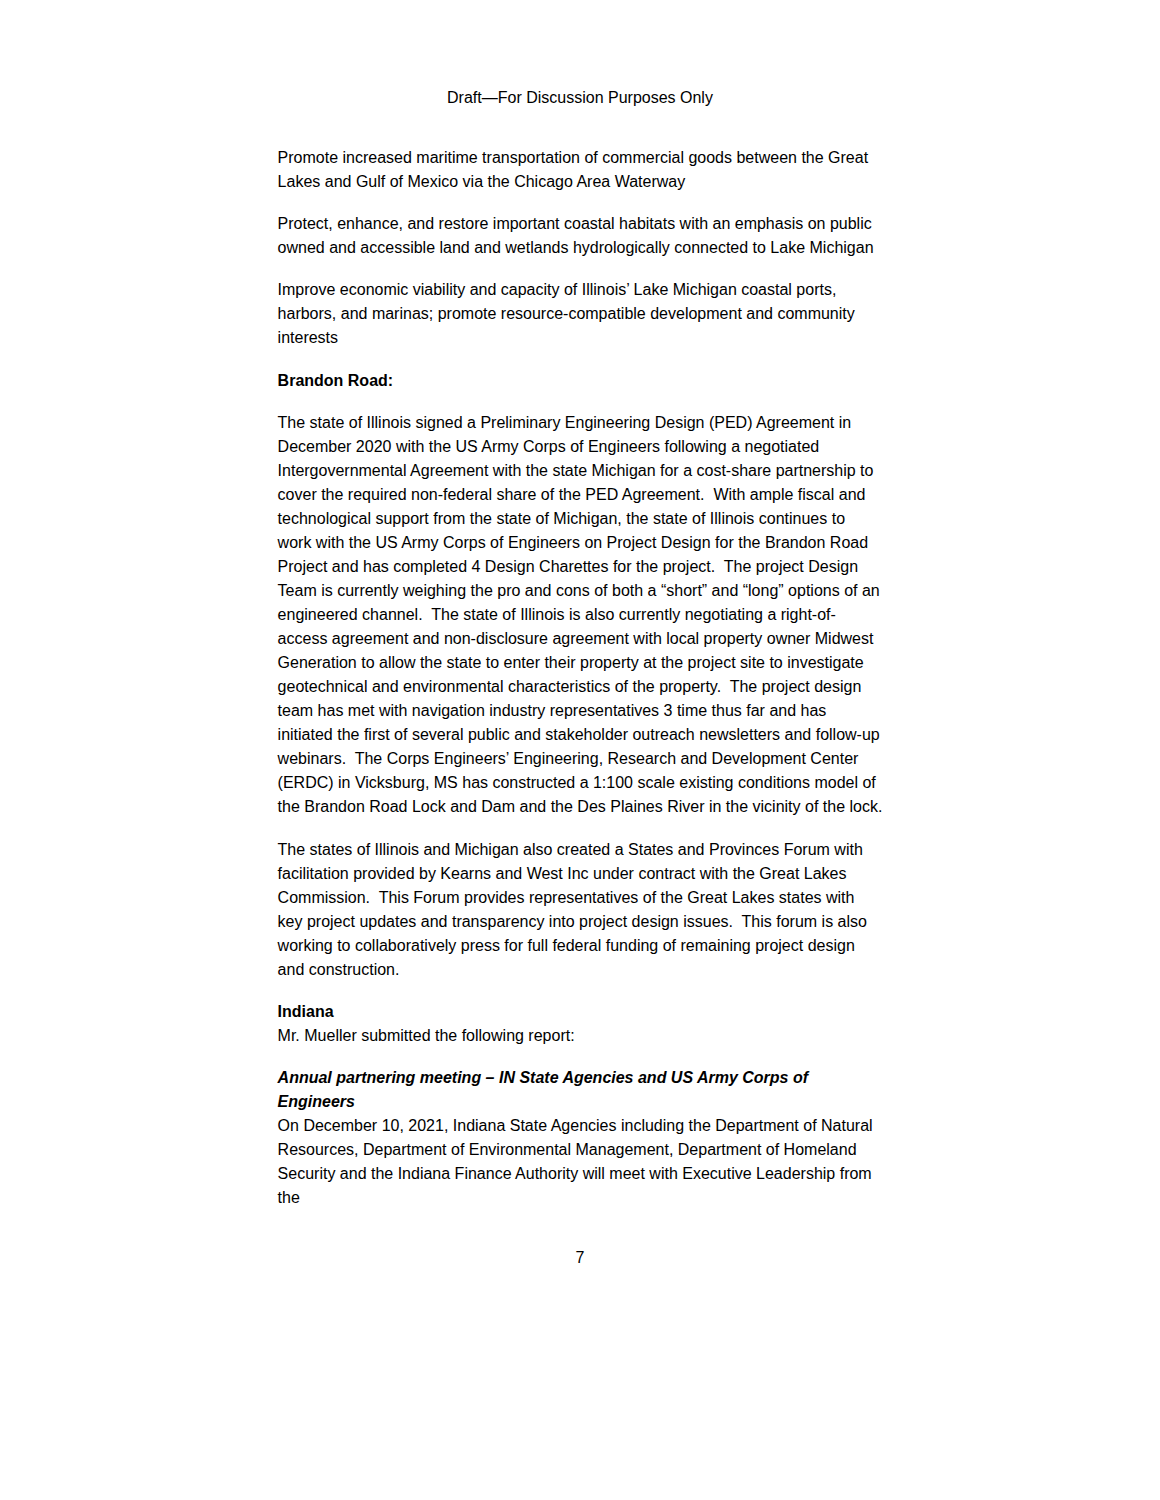Draft—For Discussion Purposes Only
Promote increased maritime transportation of commercial goods between the Great Lakes and Gulf of Mexico via the Chicago Area Waterway
Protect, enhance, and restore important coastal habitats with an emphasis on public owned and accessible land and wetlands hydrologically connected to Lake Michigan
Improve economic viability and capacity of Illinois’ Lake Michigan coastal ports, harbors, and marinas; promote resource-compatible development and community interests
Brandon Road:
The state of Illinois signed a Preliminary Engineering Design (PED) Agreement in December 2020 with the US Army Corps of Engineers following a negotiated Intergovernmental Agreement with the state Michigan for a cost-share partnership to cover the required non-federal share of the PED Agreement. With ample fiscal and technological support from the state of Michigan, the state of Illinois continues to work with the US Army Corps of Engineers on Project Design for the Brandon Road Project and has completed 4 Design Charettes for the project. The project Design Team is currently weighing the pro and cons of both a “short” and “long” options of an engineered channel. The state of Illinois is also currently negotiating a right-of-access agreement and non-disclosure agreement with local property owner Midwest Generation to allow the state to enter their property at the project site to investigate geotechnical and environmental characteristics of the property. The project design team has met with navigation industry representatives 3 time thus far and has initiated the first of several public and stakeholder outreach newsletters and follow-up webinars. The Corps Engineers’ Engineering, Research and Development Center (ERDC) in Vicksburg, MS has constructed a 1:100 scale existing conditions model of the Brandon Road Lock and Dam and the Des Plaines River in the vicinity of the lock.
The states of Illinois and Michigan also created a States and Provinces Forum with facilitation provided by Kearns and West Inc under contract with the Great Lakes Commission. This Forum provides representatives of the Great Lakes states with key project updates and transparency into project design issues. This forum is also working to collaboratively press for full federal funding of remaining project design and construction.
Indiana
Mr. Mueller submitted the following report:
Annual partnering meeting – IN State Agencies and US Army Corps of Engineers
On December 10, 2021, Indiana State Agencies including the Department of Natural Resources, Department of Environmental Management, Department of Homeland Security and the Indiana Finance Authority will meet with Executive Leadership from the
7